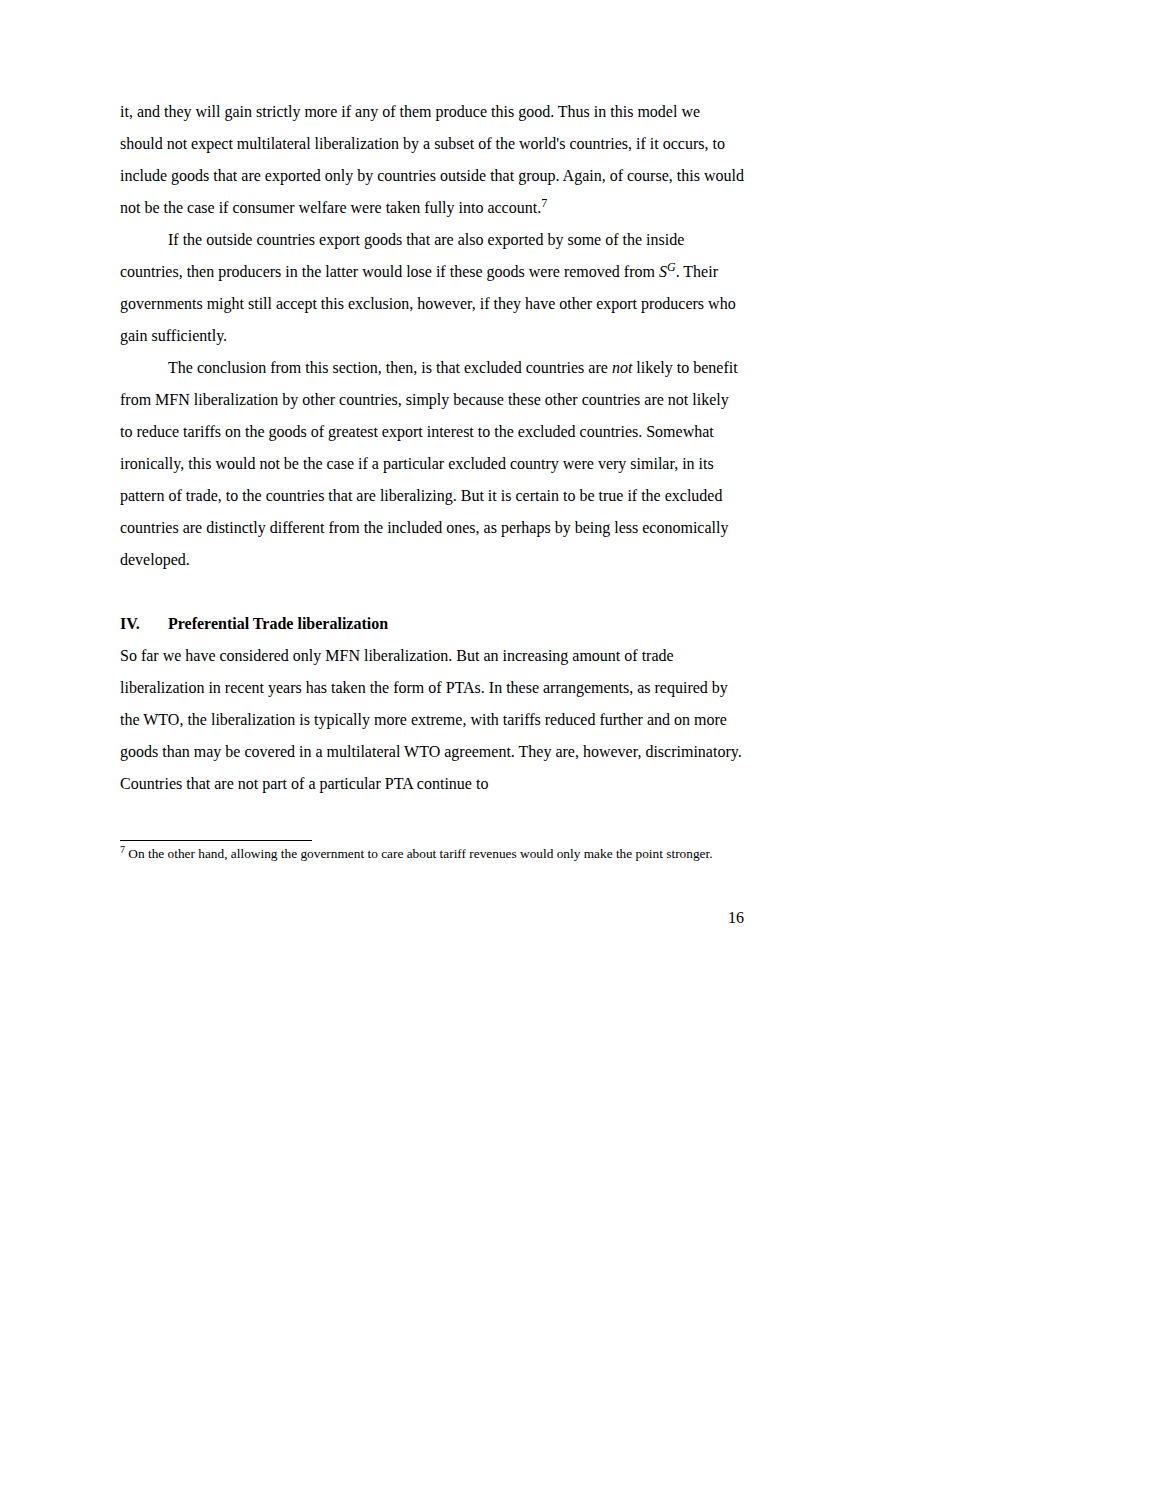it, and they will gain strictly more if any of them produce this good. Thus in this model we should not expect multilateral liberalization by a subset of the world's countries, if it occurs, to include goods that are exported only by countries outside that group. Again, of course, this would not be the case if consumer welfare were taken fully into account.7
If the outside countries export goods that are also exported by some of the inside countries, then producers in the latter would lose if these goods were removed from SG. Their governments might still accept this exclusion, however, if they have other export producers who gain sufficiently.
The conclusion from this section, then, is that excluded countries are not likely to benefit from MFN liberalization by other countries, simply because these other countries are not likely to reduce tariffs on the goods of greatest export interest to the excluded countries. Somewhat ironically, this would not be the case if a particular excluded country were very similar, in its pattern of trade, to the countries that are liberalizing. But it is certain to be true if the excluded countries are distinctly different from the included ones, as perhaps by being less economically developed.
IV. Preferential Trade liberalization
So far we have considered only MFN liberalization. But an increasing amount of trade liberalization in recent years has taken the form of PTAs. In these arrangements, as required by the WTO, the liberalization is typically more extreme, with tariffs reduced further and on more goods than may be covered in a multilateral WTO agreement. They are, however, discriminatory. Countries that are not part of a particular PTA continue to
7 On the other hand, allowing the government to care about tariff revenues would only make the point stronger.
16